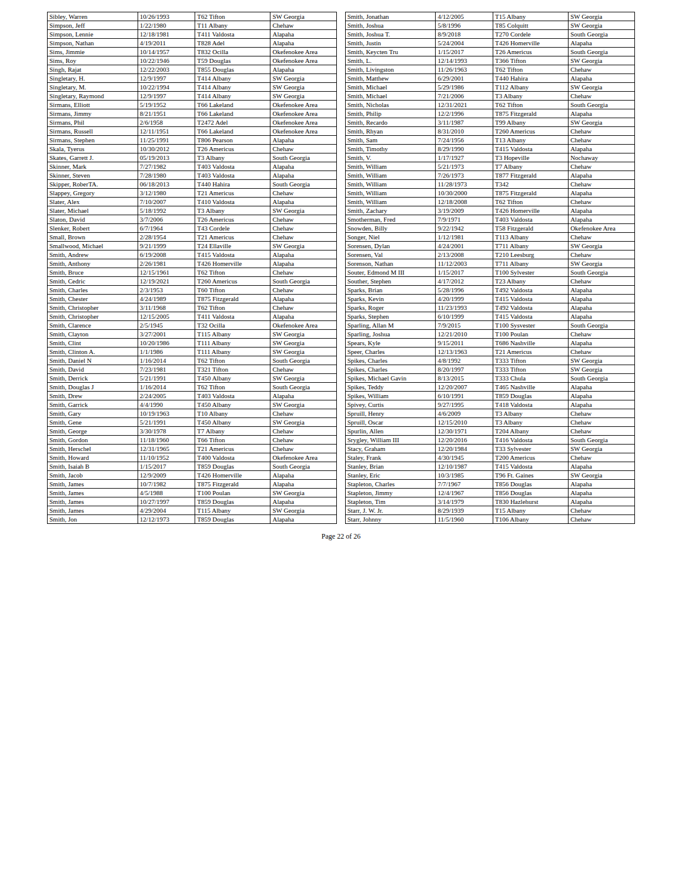| Sibley, Warren | 10/26/1993 | T62 Tifton | SW Georgia | | Smith, Jonathan | 4/12/2005 | T15 Albany | SW Georgia |
| Simpson, Jeff | 1/22/1980 | T11 Albany | Chehaw | | Smith, Joshua | 5/8/1996 | T85 Colquitt | SW Georgia |
| Simpson, Lennie | 12/18/1981 | T411 Valdosta | Alapaha | | Smith, Joshua T. | 8/9/2018 | T270 Cordele | South Georgia |
| Simpson, Nathan | 4/19/2011 | T828 Adel | Alapaha | | Smith, Justin | 5/24/2004 | T426 Homerville | Alapaha |
| Sims, Jimmie | 10/14/1957 | T832 Ocilla | Okefenokee Area | | Smith, Keycten Tru | 1/15/2017 | T26 Americus | South Georgia |
| Sims, Roy | 10/22/1946 | T59 Douglas | Okefenokee Area | | Smith, L. | 12/14/1993 | T366 Tifton | SW Georgia |
| Singh, Rajat | 12/22/2003 | T855 Douglas | Alapaha | | Smith, Livingston | 11/26/1963 | T62 Tifton | Chehaw |
| Singletary, H. | 12/9/1997 | T414 Albany | SW Georgia | | Smith, Matthew | 6/29/2001 | T440 Hahira | Alapaha |
| Singletary, M. | 10/22/1994 | T414 Albany | SW Georgia | | Smith, Michael | 5/29/1986 | T112 Albany | SW Georgia |
| Singletary, Raymond | 12/9/1997 | T414 Albany | SW Georgia | | Smith, Michael | 7/21/2006 | T3 Albany | Chehaw |
| Sirmans, Elliott | 5/19/1952 | T66 Lakeland | Okefenokee Area | | Smith, Nicholas | 12/31/2021 | T62 Tifton | South Georgia |
| Sirmans, Jimmy | 8/21/1951 | T66 Lakeland | Okefenokee Area | | Smith, Philip | 12/2/1996 | T875 Fitzgerald | Alapaha |
| Sirmans, Phil | 2/6/1958 | T2472 Adel | Okefenokee Area | | Smith, Recardo | 3/11/1987 | T99 Albany | SW Georgia |
| Sirmans, Russell | 12/11/1951 | T66 Lakeland | Okefenokee Area | | Smith, Rhyan | 8/31/2010 | T260 Americus | Chehaw |
| Sirmans, Stephen | 11/25/1991 | T806 Pearson | Alapaha | | Smith, Sam | 7/24/1956 | T13 Albany | Chehaw |
| Skala, Tyerus | 10/30/2012 | T26 Americus | Chehaw | | Smith, Timothy | 8/29/1990 | T415 Valdosta | Alapaha |
| Skates, Garrett J. | 05/19/2013 | T3 Albany | South Georgia | | Smith, V. | 1/17/1927 | T3 Hopeville | Nochaway |
| Skinner, Mark | 7/27/1982 | T403 Valdosta | Alapaha | | Smith, William | 5/21/1973 | T7 Albany | Chehaw |
| Skinner, Steven | 7/28/1980 | T403 Valdosta | Alapaha | | Smith, William | 7/26/1973 | T877 Fitzgerald | Alapaha |
| Skipper, RoberTA. | 06/18/2013 | T440 Hahira | South Georgia | | Smith, William | 11/28/1973 | T342 | Chehaw |
| Slappey, Gregory | 3/12/1980 | T21 Americus | Chehaw | | Smith, William | 10/30/2000 | T875 Fitzgerald | Alapaha |
| Slater, Alex | 7/10/2007 | T410 Valdosta | Alapaha | | Smith, William | 12/18/2008 | T62 Tifton | Chehaw |
| Slater, Michael | 5/18/1992 | T3 Albany | SW Georgia | | Smith, Zachary | 3/19/2009 | T426 Homerville | Alapaha |
| Slaton, David | 3/7/2006 | T26 Americus | Chehaw | | Smotherman, Fred | 7/9/1971 | T403 Valdosta | Alapaha |
| Slenker, Robert | 6/7/1964 | T43 Cordele | Chehaw | | Snowden, Billy | 9/22/1942 | T58 Fitzgerald | Okefenokee Area |
| Small, Brown | 2/28/1954 | T21 Americus | Chehaw | | Songer, Niel | 1/12/1981 | T113 Albany | Chehaw |
| Smallwood, Michael | 9/21/1999 | T24 Ellaville | SW Georgia | | Sorensen, Dylan | 4/24/2001 | T711 Albany | SW Georgia |
| Smith, Andrew | 6/19/2008 | T415 Valdosta | Alapaha | | Sorensen, Val | 2/13/2008 | T210 Leesburg | Chehaw |
| Smith, Anthony | 2/26/1981 | T426 Homerville | Alapaha | | Sorenson, Nathan | 11/12/2003 | T711 Albany | SW Georgia |
| Smith, Bruce | 12/15/1961 | T62 Tifton | Chehaw | | Souter, Edmond M III | 1/15/2017 | T100 Sylvester | South Georgia |
| Smith, Cedric | 12/19/2021 | T260 Americus | South Georgia | | Souther, Stephen | 4/17/2012 | T23 Albany | Chehaw |
| Smith, Charles | 2/3/1953 | T60 Tifton | Chehaw | | Sparks, Brian | 5/28/1996 | T492 Valdosta | Alapaha |
| Smith, Chester | 4/24/1989 | T875 Fitzgerald | Alapaha | | Sparks, Kevin | 4/20/1999 | T415 Valdosta | Alapaha |
| Smith, Christopher | 3/11/1968 | T62 Tifton | Chehaw | | Sparks, Roger | 11/23/1993 | T492 Valdosta | Alapaha |
| Smith, Christopher | 12/15/2005 | T411 Valdosta | Alapaha | | Sparks, Stephen | 6/10/1999 | T415 Valdosta | Alapaha |
| Smith, Clarence | 2/5/1945 | T32 Ocilla | Okefenokee Area | | Sparling, Allan M | 7/9/2015 | T100 Sysvester | South Georgia |
| Smith, Clayton | 3/27/2001 | T115 Albany | SW Georgia | | Sparling, Joshua | 12/21/2010 | T100 Poulan | Chehaw |
| Smith, Clint | 10/20/1986 | T111 Albany | SW Georgia | | Spears, Kyle | 9/15/2011 | T686 Nashville | Alapaha |
| Smith, Clinton A. | 1/1/1986 | T111 Albany | SW Georgia | | Speer, Charles | 12/13/1963 | T21 Americus | Chehaw |
| Smith, Daniel N | 1/16/2014 | T62 Tifton | South Georgia | | Spikes, Charles | 4/8/1992 | T333 Tifton | SW Georgia |
| Smith, David | 7/23/1981 | T321 Tifton | Chehaw | | Spikes, Charles | 8/20/1997 | T333 Tifton | SW Georgia |
| Smith, Derrick | 5/21/1991 | T450 Albany | SW Georgia | | Spikes, Michael Gavin | 8/13/2015 | T333 Chula | South Georgia |
| Smith, Douglas J | 1/16/2014 | T62 Tifton | South Georgia | | Spikes, Teddy | 12/20/2007 | T465 Nashville | Alapaha |
| Smith, Drew | 2/24/2005 | T403 Valdosta | Alapaha | | Spikes, William | 6/10/1991 | T859 Douglas | Alapaha |
| Smith, Garrick | 4/4/1990 | T450 Albany | SW Georgia | | Spivey, Curtis | 9/27/1995 | T418 Valdosta | Alapaha |
| Smith, Gary | 10/19/1963 | T10 Albany | Chehaw | | Spruill, Henry | 4/6/2009 | T3 Albany | Chehaw |
| Smith, Gene | 5/21/1991 | T450 Albany | SW Georgia | | Spruill, Oscar | 12/15/2010 | T3 Albany | Chehaw |
| Smith, George | 3/30/1978 | T7 Albany | Chehaw | | Spurlin, Allen | 12/30/1971 | T204 Albany | Chehaw |
| Smith, Gordon | 11/18/1960 | T66 Tifton | Chehaw | | Srygley, William III | 12/20/2016 | T416 Valdosta | South Georgia |
| Smith, Herschel | 12/31/1965 | T21 Americus | Chehaw | | Stacy, Graham | 12/20/1984 | T33 Sylvester | SW Georgia |
| Smith, Howard | 11/10/1952 | T400 Valdosta | Okefenokee Area | | Staley, Frank | 4/30/1945 | T200 Americus | Chehaw |
| Smith, Isaiah B | 1/15/2017 | T859 Douglas | South Georgia | | Stanley, Brian | 12/10/1987 | T415 Valdosta | Alapaha |
| Smith, Jacob | 12/9/2009 | T426 Homerville | Alapaha | | Stanley, Eric | 10/3/1985 | T96 Ft. Gaines | SW Georgia |
| Smith, James | 10/7/1982 | T875 Fitzgerald | Alapaha | | Stapleton, Charles | 7/7/1967 | T856 Douglas | Alapaha |
| Smith, James | 4/5/1988 | T100 Poulan | SW Georgia | | Stapleton, Jimmy | 12/4/1967 | T856 Douglas | Alapaha |
| Smith, James | 10/27/1997 | T859 Douglas | Alapaha | | Stapleton, Tim | 3/14/1979 | T830 Hazlehurst | Alapaha |
| Smith, James | 4/29/2004 | T115 Albany | SW Georgia | | Starr, J. W. Jr. | 8/29/1939 | T15 Albany | Chehaw |
| Smith, Jon | 12/12/1973 | T859 Douglas | Alapaha | | Starr, Johnny | 11/5/1960 | T106 Albany | Chehaw |
Page 22 of 26